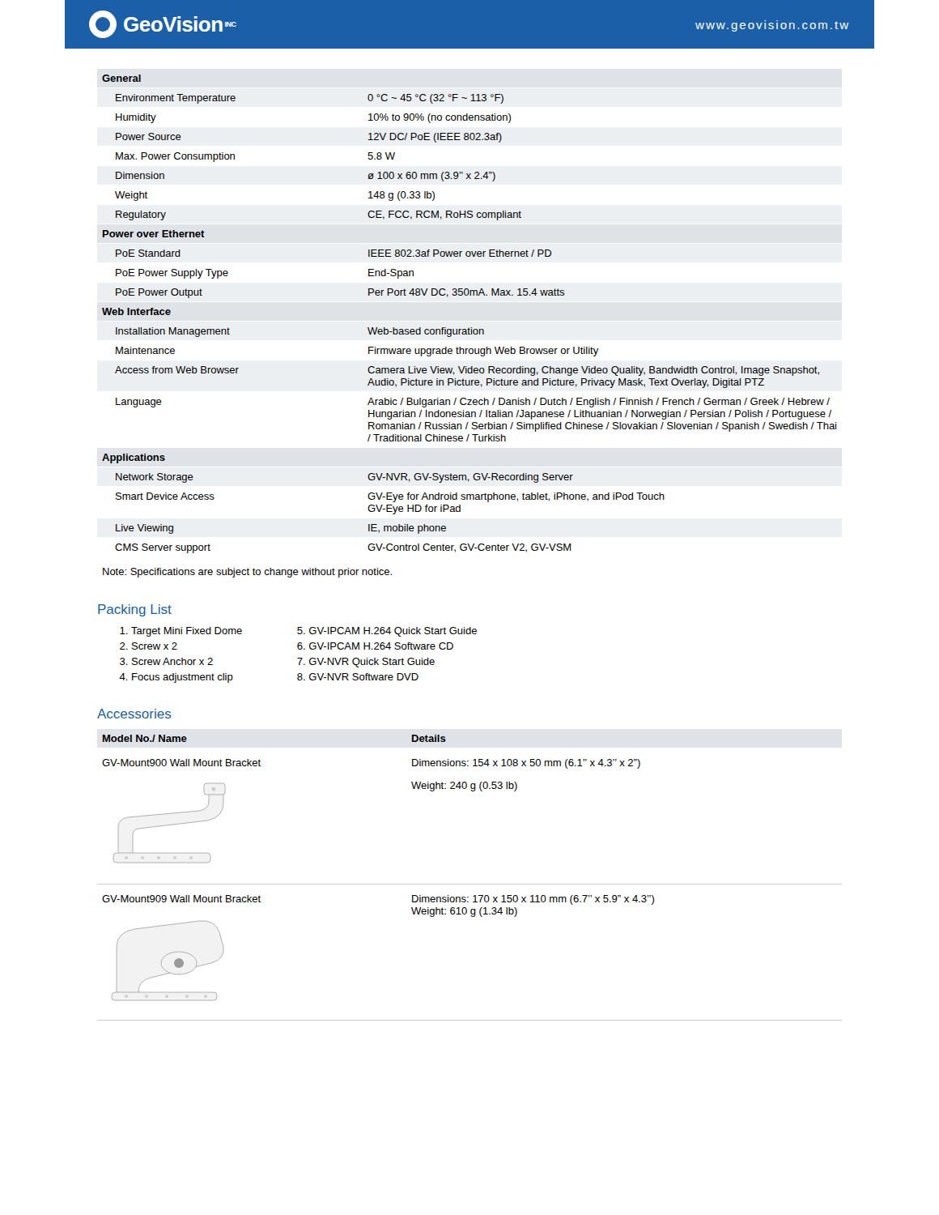GeoVisionINC
www.geovision.com.tw
| General |
| Environment Temperature | 0 °C ~ 45 °C (32 °F ~ 113 °F) |
| Humidity | 10% to 90% (no condensation) |
| Power Source | 12V DC/ PoE (IEEE 802.3af) |
| Max. Power Consumption | 5.8 W |
| Dimension | ø 100 x 60 mm (3.9’’ x 2.4”) |
| Weight | 148 g (0.33 lb) |
| Regulatory | CE, FCC, RCM, RoHS compliant |
| Power over Ethernet |
| PoE Standard | IEEE 802.3af Power over Ethernet / PD |
| PoE Power Supply Type | End-Span |
| PoE Power Output | Per Port 48V DC, 350mA. Max. 15.4 watts |
| Web Interface |
| Installation Management | Web-based configuration |
| Maintenance | Firmware upgrade through Web Browser or Utility |
| Access from Web Browser | Camera Live View, Video Recording, Change Video Quality, Bandwidth Control, Image Snapshot, Audio, Picture in Picture, Picture and Picture, Privacy Mask, Text Overlay, Digital PTZ |
| Language | Arabic / Bulgarian / Czech / Danish / Dutch / English / Finnish / French / German / Greek / Hebrew / Hungarian / Indonesian / Italian /Japanese / Lithuanian / Norwegian / Persian / Polish / Portuguese / Romanian / Russian / Serbian / Simplified Chinese / Slovakian / Slovenian / Spanish / Swedish / Thai / Traditional Chinese / Turkish |
| Applications |
| Network Storage | GV-NVR, GV-System, GV-Recording Server |
| Smart Device Access | GV-Eye for Android smartphone, tablet, iPhone, and iPod Touch GV-Eye HD for iPad |
| Live Viewing | IE, mobile phone |
| CMS Server support | GV-Control Center, GV-Center V2, GV-VSM |
Note: Specifications are subject to change without prior notice.
Packing List
Target Mini Fixed Dome
Screw x 2
Screw Anchor x 2
Focus adjustment clip
GV-IPCAM H.264 Quick Start Guide
GV-IPCAM H.264 Software CD
GV-NVR Quick Start Guide
GV-NVR Software DVD
Accessories
| Model No./ Name | Details |
| --- | --- |
| GV-Mount900 Wall Mount Bracket | Dimensions: 154 x 108 x 50 mm (6.1’’ x 4.3’’ x 2”) Weight: 240 g (0.53 lb) |
| GV-Mount909 Wall Mount Bracket | Dimensions: 170 x 150 x 110 mm (6.7’’ x 5.9” x 4.3’’) Weight: 610 g (1.34 lb) |